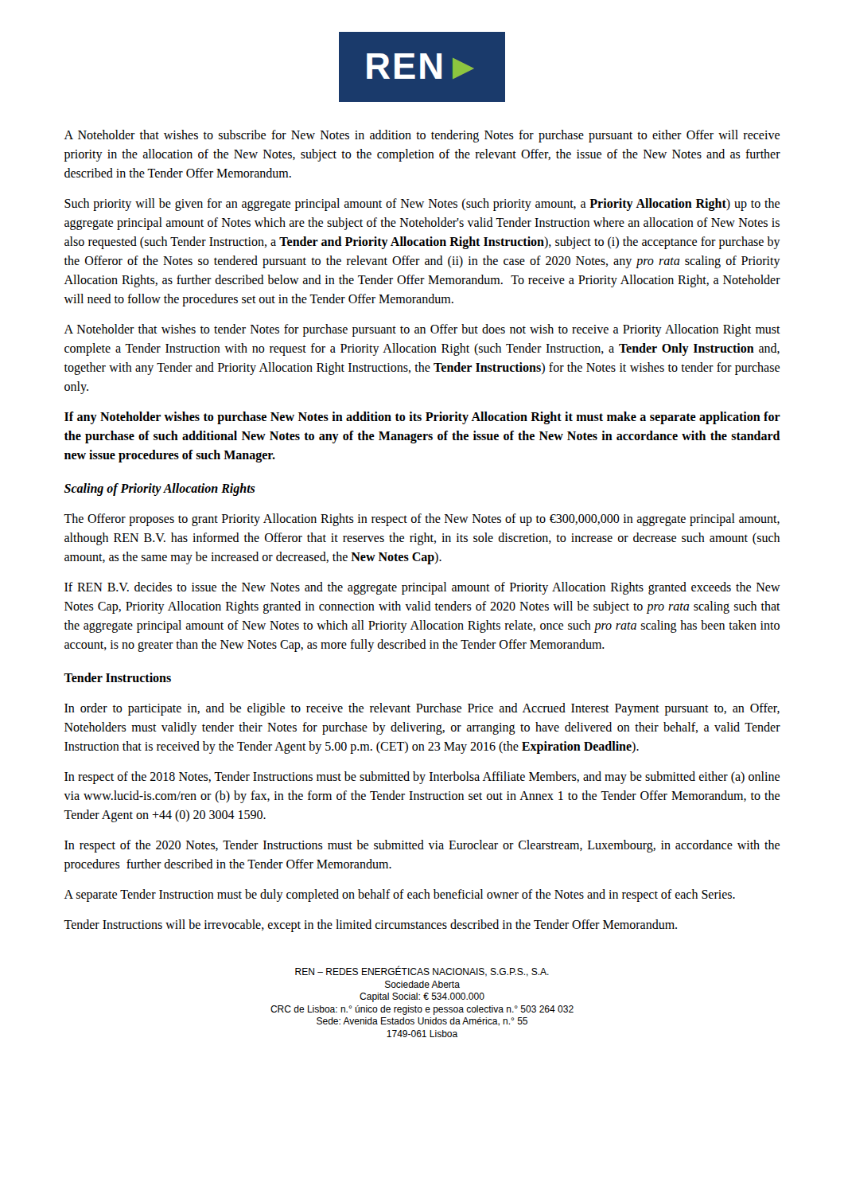REN►
A Noteholder that wishes to subscribe for New Notes in addition to tendering Notes for purchase pursuant to either Offer will receive priority in the allocation of the New Notes, subject to the completion of the relevant Offer, the issue of the New Notes and as further described in the Tender Offer Memorandum.
Such priority will be given for an aggregate principal amount of New Notes (such priority amount, a Priority Allocation Right) up to the aggregate principal amount of Notes which are the subject of the Noteholder's valid Tender Instruction where an allocation of New Notes is also requested (such Tender Instruction, a Tender and Priority Allocation Right Instruction), subject to (i) the acceptance for purchase by the Offeror of the Notes so tendered pursuant to the relevant Offer and (ii) in the case of 2020 Notes, any pro rata scaling of Priority Allocation Rights, as further described below and in the Tender Offer Memorandum. To receive a Priority Allocation Right, a Noteholder will need to follow the procedures set out in the Tender Offer Memorandum.
A Noteholder that wishes to tender Notes for purchase pursuant to an Offer but does not wish to receive a Priority Allocation Right must complete a Tender Instruction with no request for a Priority Allocation Right (such Tender Instruction, a Tender Only Instruction and, together with any Tender and Priority Allocation Right Instructions, the Tender Instructions) for the Notes it wishes to tender for purchase only.
If any Noteholder wishes to purchase New Notes in addition to its Priority Allocation Right it must make a separate application for the purchase of such additional New Notes to any of the Managers of the issue of the New Notes in accordance with the standard new issue procedures of such Manager.
Scaling of Priority Allocation Rights
The Offeror proposes to grant Priority Allocation Rights in respect of the New Notes of up to €300,000,000 in aggregate principal amount, although REN B.V. has informed the Offeror that it reserves the right, in its sole discretion, to increase or decrease such amount (such amount, as the same may be increased or decreased, the New Notes Cap).
If REN B.V. decides to issue the New Notes and the aggregate principal amount of Priority Allocation Rights granted exceeds the New Notes Cap, Priority Allocation Rights granted in connection with valid tenders of 2020 Notes will be subject to pro rata scaling such that the aggregate principal amount of New Notes to which all Priority Allocation Rights relate, once such pro rata scaling has been taken into account, is no greater than the New Notes Cap, as more fully described in the Tender Offer Memorandum.
Tender Instructions
In order to participate in, and be eligible to receive the relevant Purchase Price and Accrued Interest Payment pursuant to, an Offer, Noteholders must validly tender their Notes for purchase by delivering, or arranging to have delivered on their behalf, a valid Tender Instruction that is received by the Tender Agent by 5.00 p.m. (CET) on 23 May 2016 (the Expiration Deadline).
In respect of the 2018 Notes, Tender Instructions must be submitted by Interbolsa Affiliate Members, and may be submitted either (a) online via www.lucid-is.com/ren or (b) by fax, in the form of the Tender Instruction set out in Annex 1 to the Tender Offer Memorandum, to the Tender Agent on +44 (0) 20 3004 1590.
In respect of the 2020 Notes, Tender Instructions must be submitted via Euroclear or Clearstream, Luxembourg, in accordance with the procedures further described in the Tender Offer Memorandum.
A separate Tender Instruction must be duly completed on behalf of each beneficial owner of the Notes and in respect of each Series.
Tender Instructions will be irrevocable, except in the limited circumstances described in the Tender Offer Memorandum.
REN – REDES ENERGÉTICAS NACIONAIS, S.G.P.S., S.A.
Sociedade Aberta
Capital Social: € 534.000.000
CRC de Lisboa: n.° único de registo e pessoa colectiva n.° 503 264 032
Sede: Avenida Estados Unidos da América, n.° 55
1749-061 Lisboa